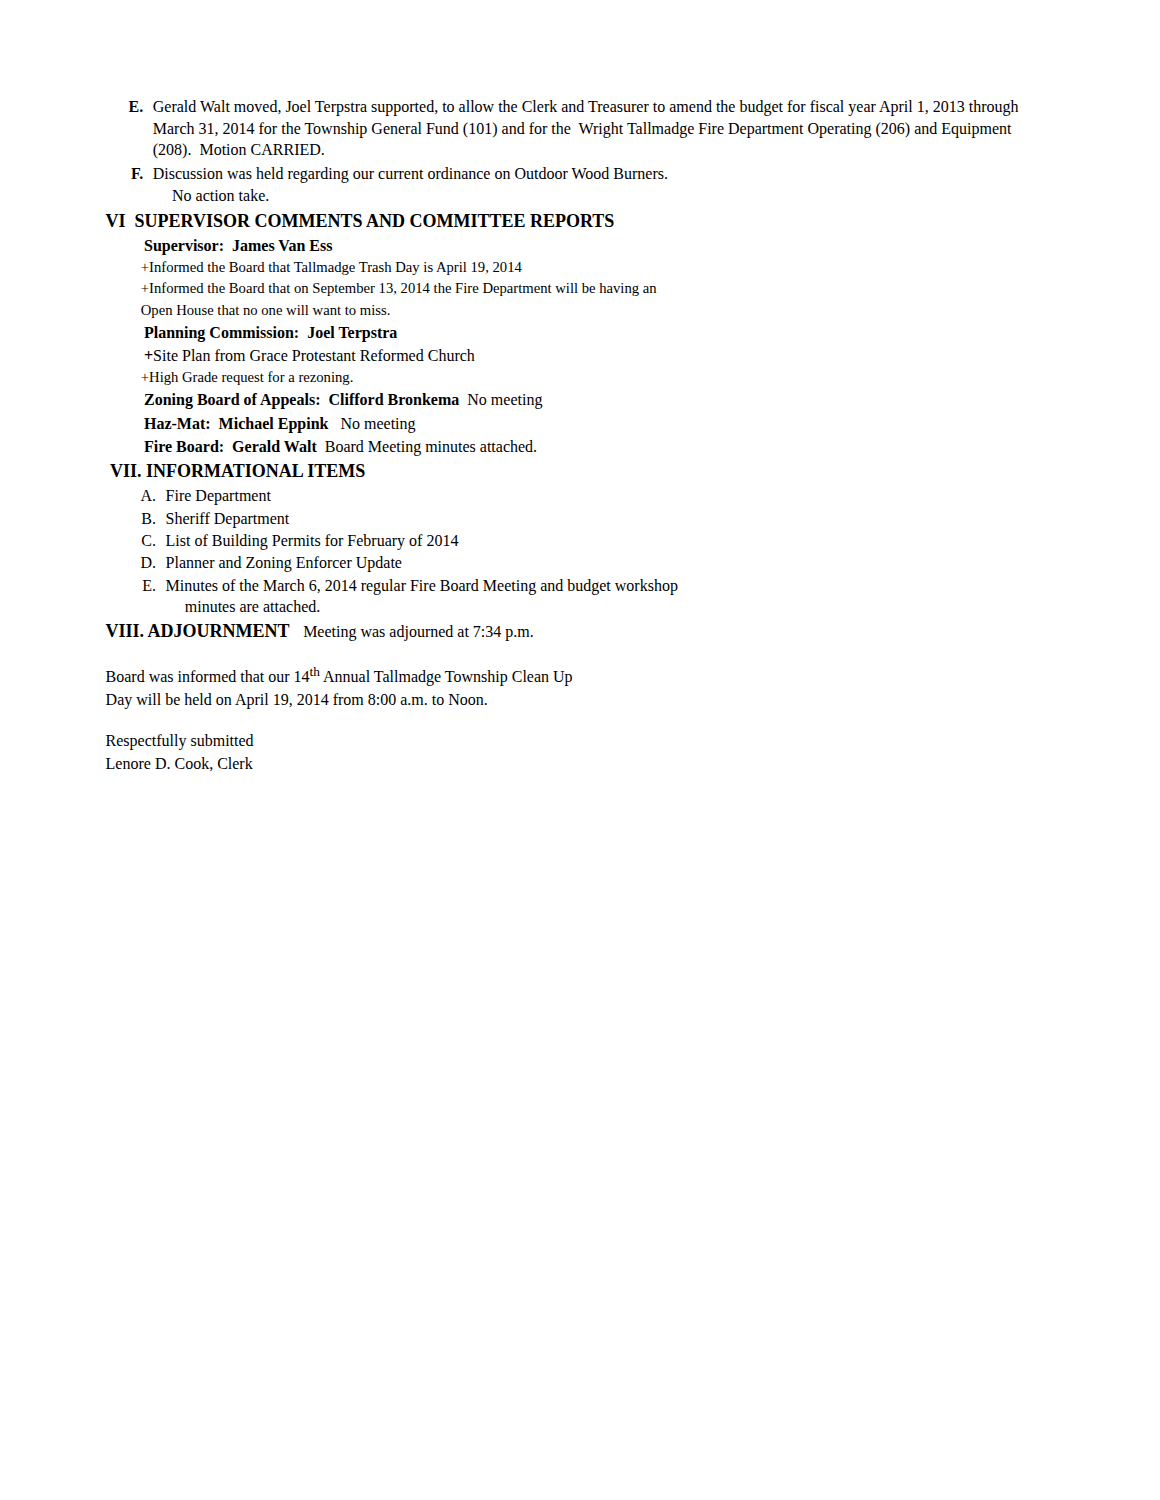Gerald Walt moved, Joel Terpstra supported, to allow the Clerk and Treasurer to amend the budget for fiscal year April 1, 2013 through March 31, 2014 for the Township General Fund (101) and for the Wright Tallmadge Fire Department Operating (206) and Equipment (208). Motion CARRIED.
Discussion was held regarding our current ordinance on Outdoor Wood Burners.No action take.
VI SUPERVISOR COMMENTS AND COMMITTEE REPORTS
Supervisor: James Van Ess
+Informed the Board that Tallmadge Trash Day is April 19, 2014
+Informed the Board that on September 13, 2014 the Fire Department will be having an
Open House that no one will want to miss.
Planning Commission: Joel Terpstra
+Site Plan from Grace Protestant Reformed Church
+High Grade request for a rezoning.
Zoning Board of Appeals: Clifford Bronkema No meeting
Haz-Mat: Michael Eppink No meeting
Fire Board: Gerald Walt Board Meeting minutes attached.
VII. INFORMATIONAL ITEMS
Fire Department
Sheriff Department
List of Building Permits for February of 2014
Planner and Zoning Enforcer Update
Minutes of the March 6, 2014 regular Fire Board Meeting and budget workshopminutes are attached.
VIII. ADJOURNMENT Meeting was adjourned at 7:34 p.m.
Board was informed that our 14th Annual Tallmadge Township Clean Up
Day will be held on April 19, 2014 from 8:00 a.m. to Noon.
Respectfully submitted
Lenore D. Cook, Clerk